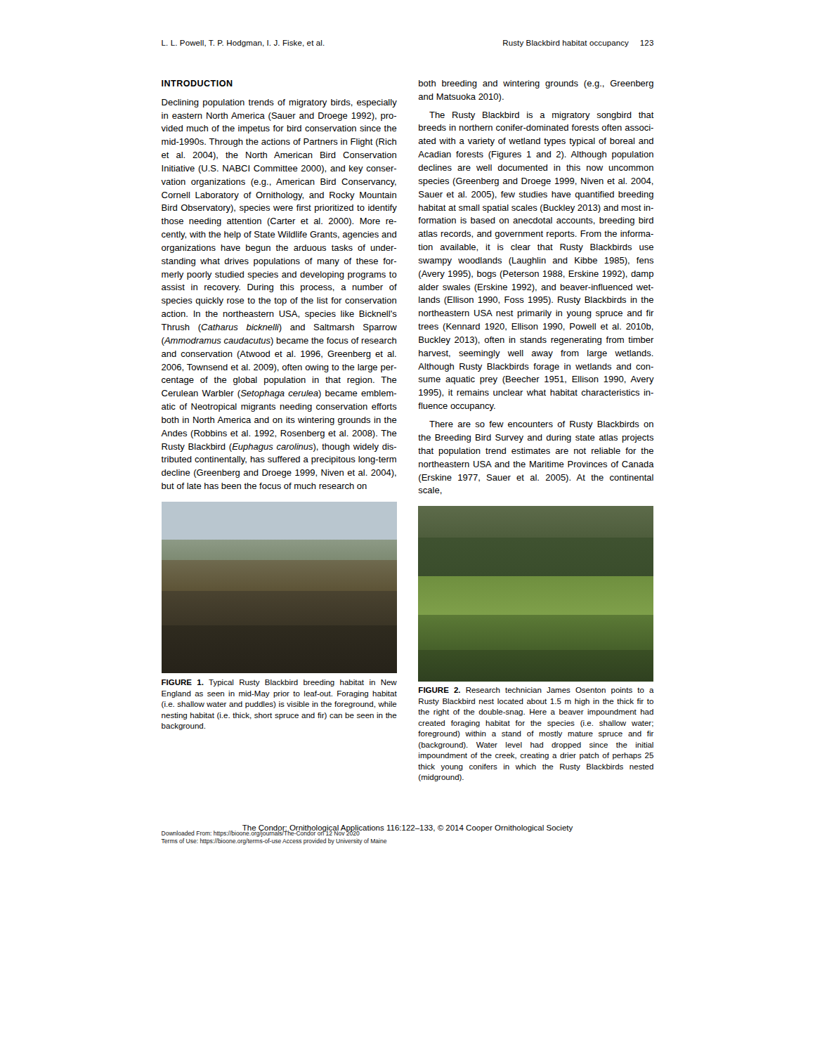L. L. Powell, T. P. Hodgman, I. J. Fiske, et al.
Rusty Blackbird habitat occupancy 123
INTRODUCTION
Declining population trends of migratory birds, especially in eastern North America (Sauer and Droege 1992), provided much of the impetus for bird conservation since the mid-1990s. Through the actions of Partners in Flight (Rich et al. 2004), the North American Bird Conservation Initiative (U.S. NABCI Committee 2000), and key conservation organizations (e.g., American Bird Conservancy, Cornell Laboratory of Ornithology, and Rocky Mountain Bird Observatory), species were first prioritized to identify those needing attention (Carter et al. 2000). More recently, with the help of State Wildlife Grants, agencies and organizations have begun the arduous tasks of understanding what drives populations of many of these formerly poorly studied species and developing programs to assist in recovery. During this process, a number of species quickly rose to the top of the list for conservation action. In the northeastern USA, species like Bicknell's Thrush (Catharus bicknelli) and Saltmarsh Sparrow (Ammodramus caudacutus) became the focus of research and conservation (Atwood et al. 1996, Greenberg et al. 2006, Townsend et al. 2009), often owing to the large percentage of the global population in that region. The Cerulean Warbler (Setophaga cerulea) became emblematic of Neotropical migrants needing conservation efforts both in North America and on its wintering grounds in the Andes (Robbins et al. 1992, Rosenberg et al. 2008). The Rusty Blackbird (Euphagus carolinus), though widely distributed continentally, has suffered a precipitous long-term decline (Greenberg and Droege 1999, Niven et al. 2004), but of late has been the focus of much research on
FIGURE 1. Typical Rusty Blackbird breeding habitat in New England as seen in mid-May prior to leaf-out. Foraging habitat (i.e. shallow water and puddles) is visible in the foreground, while nesting habitat (i.e. thick, short spruce and fir) can be seen in the background.
both breeding and wintering grounds (e.g., Greenberg and Matsuoka 2010).
The Rusty Blackbird is a migratory songbird that breeds in northern conifer-dominated forests often associated with a variety of wetland types typical of boreal and Acadian forests (Figures 1 and 2). Although population declines are well documented in this now uncommon species (Greenberg and Droege 1999, Niven et al. 2004, Sauer et al. 2005), few studies have quantified breeding habitat at small spatial scales (Buckley 2013) and most information is based on anecdotal accounts, breeding bird atlas records, and government reports. From the information available, it is clear that Rusty Blackbirds use swampy woodlands (Laughlin and Kibbe 1985), fens (Avery 1995), bogs (Peterson 1988, Erskine 1992), damp alder swales (Erskine 1992), and beaver-influenced wetlands (Ellison 1990, Foss 1995). Rusty Blackbirds in the northeastern USA nest primarily in young spruce and fir trees (Kennard 1920, Ellison 1990, Powell et al. 2010b, Buckley 2013), often in stands regenerating from timber harvest, seemingly well away from large wetlands. Although Rusty Blackbirds forage in wetlands and consume aquatic prey (Beecher 1951, Ellison 1990, Avery 1995), it remains unclear what habitat characteristics influence occupancy.
There are so few encounters of Rusty Blackbirds on the Breeding Bird Survey and during state atlas projects that population trend estimates are not reliable for the northeastern USA and the Maritime Provinces of Canada (Erskine 1977, Sauer et al. 2005). At the continental scale,
FIGURE 2. Research technician James Osenton points to a Rusty Blackbird nest located about 1.5 m high in the thick fir to the right of the double-snag. Here a beaver impoundment had created foraging habitat for the species (i.e. shallow water; foreground) within a stand of mostly mature spruce and fir (background). Water level had dropped since the initial impoundment of the creek, creating a drier patch of perhaps 25 thick young conifers in which the Rusty Blackbirds nested (midground).
The Condor: Ornithological Applications 116:122–133, © 2014 Cooper Ornithological Society
Downloaded From: https://bioone.org/journals/The-Condor on 12 Nov 2020
Terms of Use: https://bioone.org/terms-of-use Access provided by University of Maine